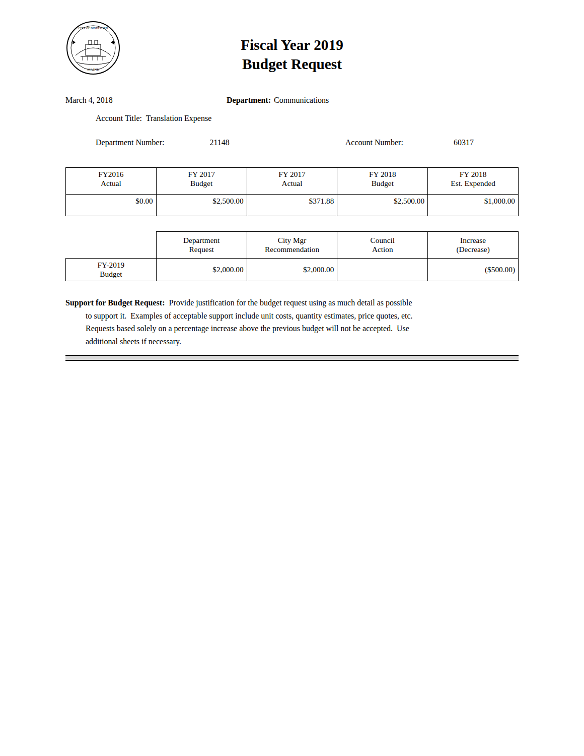CITY OF BIDDEFORD MAINE
Fiscal Year 2019
Budget Request
March 4, 2018 Department: Communications
Account Title: Translation Expense
Department Number: 21148 Account Number: 60317
| FY2016 Actual | FY 2017 Budget | FY 2017 Actual | FY 2018 Budget | FY 2018 Est. Expended |
| --- | --- | --- | --- | --- |
| $0.00 | $2,500.00 | $371.88 | $2,500.00 | $1,000.00 |
| | Department Request | City Mgr Recommendation | Council Action | Increase (Decrease) |
| --- | --- | --- | --- | --- |
| FY-2019 Budget | $2,000.00 | $2,000.00 | | ($500.00) |
Support for Budget Request: Provide justification for the budget request using as much detail as possible
to support it. Examples of acceptable support include unit costs, quantity estimates, price quotes, etc.
Requests based solely on a percentage increase above the previous budget will not be accepted. Use
additional sheets if necessary.